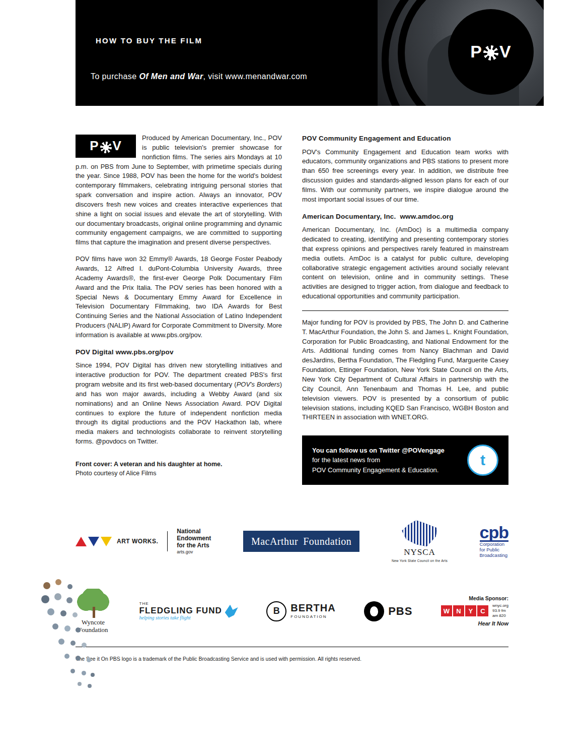P V
How to Buy the Film
To purchase Of Men and War, visit www.menandwar.com
P V
Produced by American Documentary, Inc., POV is public television's premier showcase for nonfiction films. The series airs Mondays at 10 p.m. on PBS from June to September, with primetime specials during the year. Since 1988, POV has been the home for the world's boldest contemporary filmmakers, celebrating intriguing personal stories that spark conversation and inspire action. Always an innovator, POV discovers fresh new voices and creates interactive experiences that shine a light on social issues and elevate the art of storytelling. With our documentary broadcasts, original online programming and dynamic community engagement campaigns, we are committed to supporting films that capture the imagination and present diverse perspectives.
POV films have won 32 Emmy® Awards, 18 George Foster Peabody Awards, 12 Alfred I. duPont-Columbia University Awards, three Academy Awards®, the first-ever George Polk Documentary Film Award and the Prix Italia. The POV series has been honored with a Special News & Documentary Emmy Award for Excellence in Television Documentary Filmmaking, two IDA Awards for Best Continuing Series and the National Association of Latino Independent Producers (NALIP) Award for Corporate Commitment to Diversity. More information is available at www.pbs.org/pov.
POV Digital www.pbs.org/pov
Since 1994, POV Digital has driven new storytelling initiatives and interactive production for POV. The department created PBS's first program website and its first web-based documentary (POV's Borders) and has won major awards, including a Webby Award (and six nominations) and an Online News Association Award. POV Digital continues to explore the future of independent nonfiction media through its digital productions and the POV Hackathon lab, where media makers and technologists collaborate to reinvent storytelling forms. @povdocs on Twitter.
Front cover: A veteran and his daughter at home.
Photo courtesy of Alice Films
POV Community Engagement and Education
POV's Community Engagement and Education team works with educators, community organizations and PBS stations to present more than 650 free screenings every year. In addition, we distribute free discussion guides and standards-aligned lesson plans for each of our films. With our community partners, we inspire dialogue around the most important social issues of our time.
American Documentary, Inc. www.amdoc.org
American Documentary, Inc. (AmDoc) is a multimedia company dedicated to creating, identifying and presenting contemporary stories that express opinions and perspectives rarely featured in mainstream media outlets. AmDoc is a catalyst for public culture, developing collaborative strategic engagement activities around socially relevant content on television, online and in community settings. These activities are designed to trigger action, from dialogue and feedback to educational opportunities and community participation.
Major funding for POV is provided by PBS, The John D. and Catherine T. MacArthur Foundation, the John S. and James L. Knight Foundation, Corporation for Public Broadcasting, and National Endowment for the Arts. Additional funding comes from Nancy Blachman and David desJardins, Bertha Foundation, The Fledgling Fund, Marguerite Casey Foundation, Ettinger Foundation, New York State Council on the Arts, New York City Department of Cultural Affairs in partnership with the City Council, Ann Tenenbaum and Thomas H. Lee, and public television viewers. POV is presented by a consortium of public television stations, including KQED San Francisco, WGBH Boston and THIRTEEN in association with WNET.ORG.
You can follow us on Twitter @POVengage
for the latest news from
POV Community Engagement & Education.
t
ART WORKS.
National
Endowment
for the Artsarts.gov
MacArthur
Foundation
NYSCA
New York State Council on the Arts
cpb
Corporation
for Public
Broadcasting
Wyncote
Foundation
THE
FLEDGLING FUND
helping stories take flight
B
BERTHA
FOUNDATION
PBS
Media Sponsor:
WNYC
wnyc.org
93.9 fm
am 820
Hear It Now
The See it On PBS logo is a trademark of the Public Broadcasting Service and is used with permission. All rights reserved.